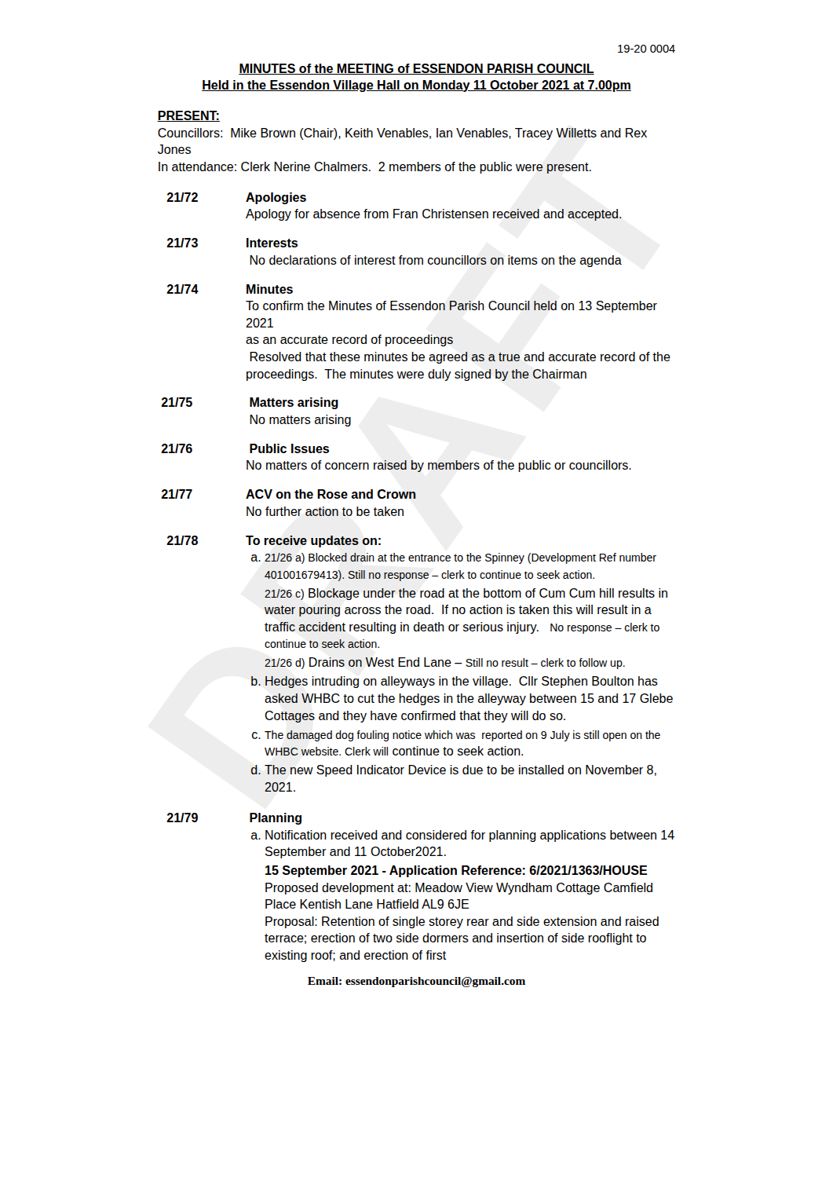DRAFT
19-20 0004
MINUTES of the MEETING of ESSENDON PARISH COUNCIL Held in the Essendon Village Hall on Monday 11 October 2021 at 7.00pm
PRESENT:
Councillors: Mike Brown (Chair), Keith Venables, Ian Venables, Tracey Willetts and Rex Jones
In attendance: Clerk Nerine Chalmers. 2 members of the public were present.
| 21/72 | Apologies Apology for absence from Fran Christensen received and accepted. |
| 21/73 | Interests No declarations of interest from councillors on items on the agenda |
| 21/74 | Minutes To confirm the Minutes of Essendon Parish Council held on 13 September 2021 as an accurate record of proceedings Resolved that these minutes be agreed as a true and accurate record of the proceedings. The minutes were duly signed by the Chairman |
| 21/75 | Matters arising No matters arising |
| 21/76 | Public Issues No matters of concern raised by members of the public or councillors. |
| 21/77 | ACV on the Rose and Crown No further action to be taken |
| 21/78 | To receive updates on: 21/26 a) Blocked drain at the entrance to the Spinney (Development Ref number 401001679413). Still no response – clerk to continue to seek action. 21/26 c) Blockage under the road at the bottom of Cum Cum hill results in water pouring across the road. If no action is taken this will result in a traffic accident resulting in death or serious injury. No response – clerk to continue to seek action. 21/26 d) Drains on West End Lane – Still no result – clerk to follow up. Hedges intruding on alleyways in the village. Cllr Stephen Boulton has asked WHBC to cut the hedges in the alleyway between 15 and 17 Glebe Cottages and they have confirmed that they will do so. The damaged dog fouling notice which was reported on 9 July is still open on the WHBC website. Clerk will continue to seek action. The new Speed Indicator Device is due to be installed on November 8, 2021. |
| 21/79 | Planning Notification received and considered for planning applications between 14 September and 11 October2021. 15 September 2021 - Application Reference: 6/2021/1363/HOUSE Proposed development at: Meadow View Wyndham Cottage Camfield Place Kentish Lane Hatfield AL9 6JE Proposal: Retention of single storey rear and side extension and raised terrace; erection of two side dormers and insertion of side rooflight to existing roof; and erection of first |
Email: essendonparishcouncil@gmail.com